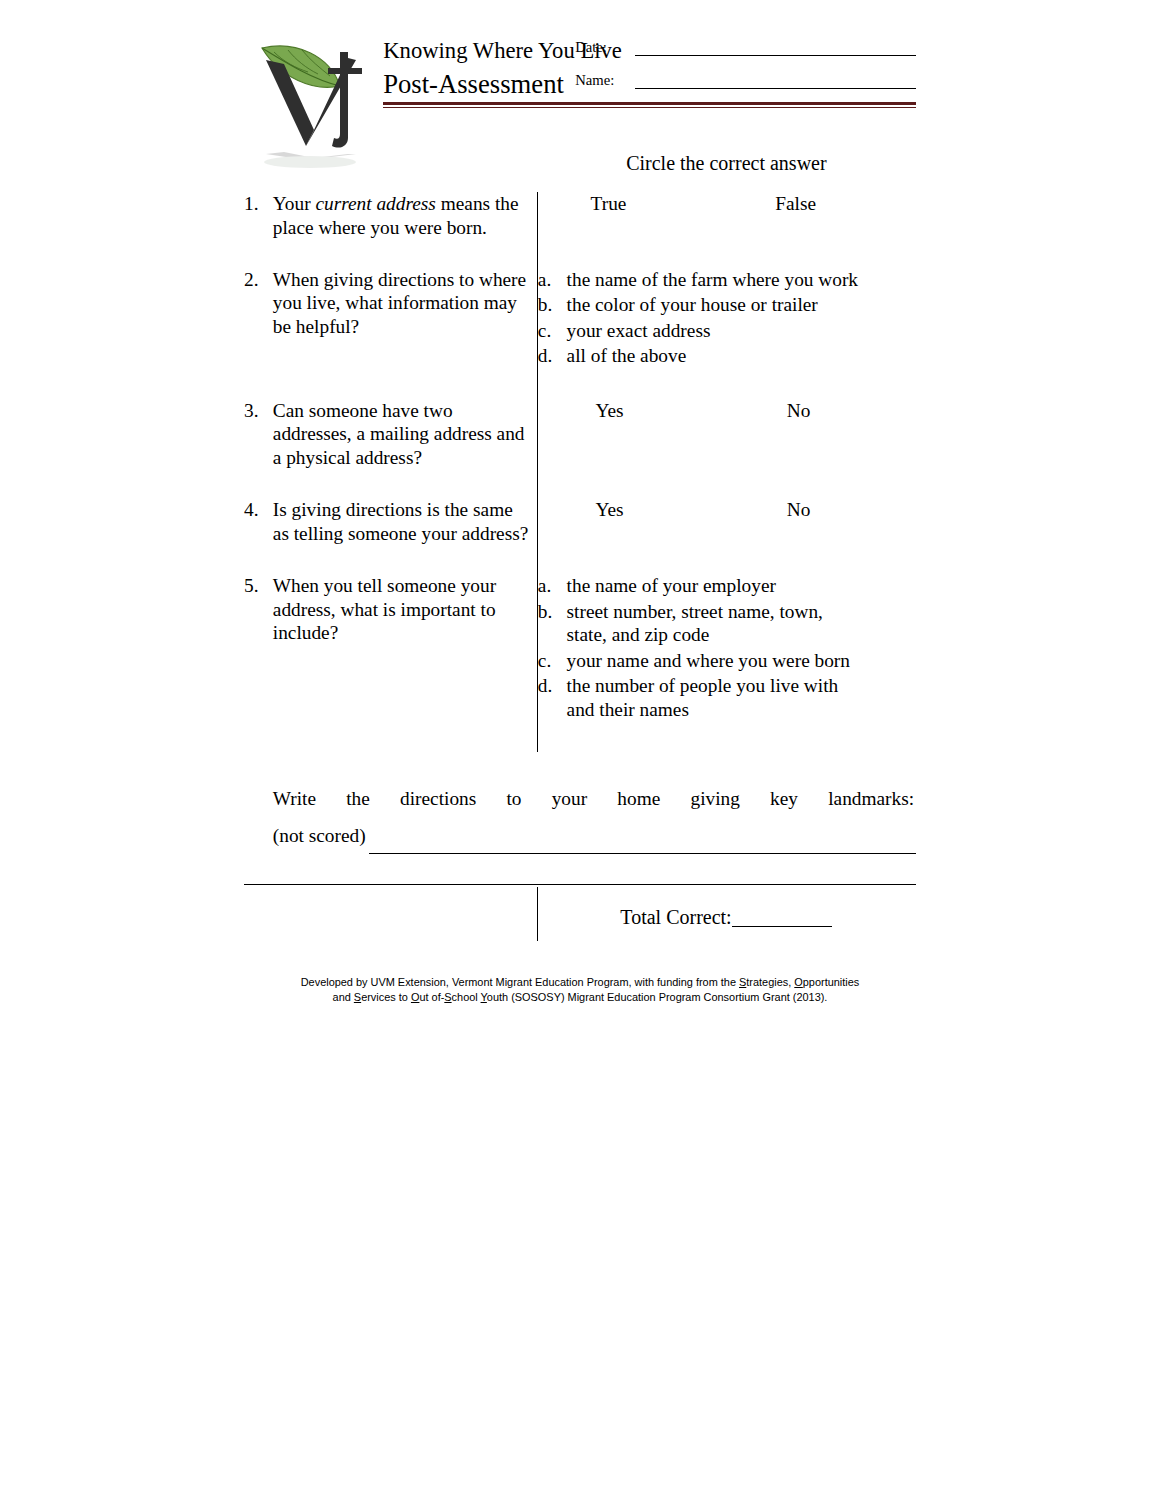Date:
Name:
Knowing Where You Live
Post-Assessment
Circle the correct answer
| 1. Your current address means the place where you were born. | True False |
| 2. When giving directions to where you live, what information may be helpful? | a. the name of the farm where you work b. the color of your house or trailer c. your exact address d. all of the above |
| 3. Can someone have two addresses, a mailing address and a physical address? | Yes No |
| 4. Is giving directions is the same as telling someone your address? | Yes No |
| 5. When you tell someone your address, what is important to include? | a. the name of your employer b. street number, street name, town, state, and zip code c. your name and where you were born d. the number of people you live with and their names |
Write the directions to your home giving key landmarks:
(not scored)
Total Correct:
Developed by UVM Extension, Vermont Migrant Education Program, with funding from the Strategies, Opportunities
and Services to Out of-School Youth (SOSOSY) Migrant Education Program Consortium Grant (2013).